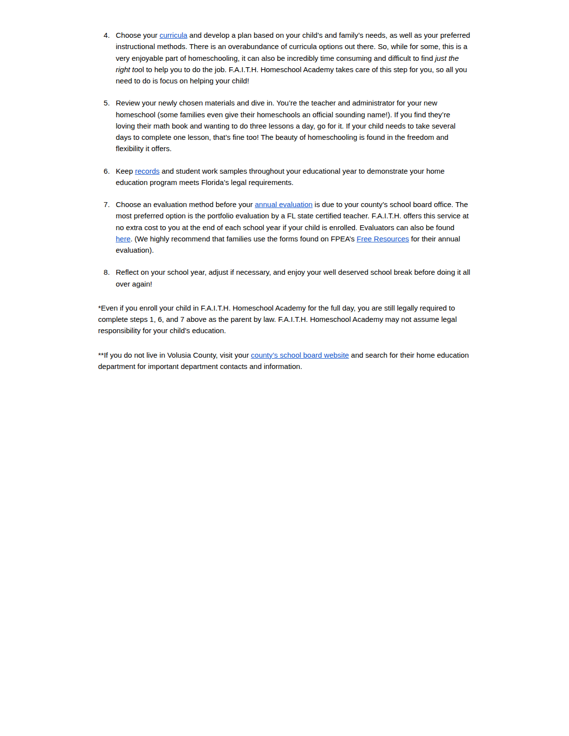Choose your curricula and develop a plan based on your child’s and family’s needs, as well as your preferred instructional methods. There is an overabundance of curricula options out there. So, while for some, this is a very enjoyable part of homeschooling, it can also be incredibly time consuming and difficult to find just the right tool to help you to do the job. F.A.I.T.H. Homeschool Academy takes care of this step for you, so all you need to do is focus on helping your child!
Review your newly chosen materials and dive in. You’re the teacher and administrator for your new homeschool (some families even give their homeschools an official sounding name!). If you find they’re loving their math book and wanting to do three lessons a day, go for it. If your child needs to take several days to complete one lesson, that’s fine too! The beauty of homeschooling is found in the freedom and flexibility it offers.
Keep records and student work samples throughout your educational year to demonstrate your home education program meets Florida’s legal requirements.
Choose an evaluation method before your annual evaluation is due to your county’s school board office. The most preferred option is the portfolio evaluation by a FL state certified teacher. F.A.I.T.H. offers this service at no extra cost to you at the end of each school year if your child is enrolled. Evaluators can also be found here. (We highly recommend that families use the forms found on FPEA’s Free Resources for their annual evaluation).
Reflect on your school year, adjust if necessary, and enjoy your well deserved school break before doing it all over again!
*Even if you enroll your child in F.A.I.T.H. Homeschool Academy for the full day, you are still legally required to complete steps 1, 6, and 7 above as the parent by law. F.A.I.T.H. Homeschool Academy may not assume legal responsibility for your child’s education.
**If you do not live in Volusia County, visit your county’s school board website and search for their home education department for important department contacts and information.